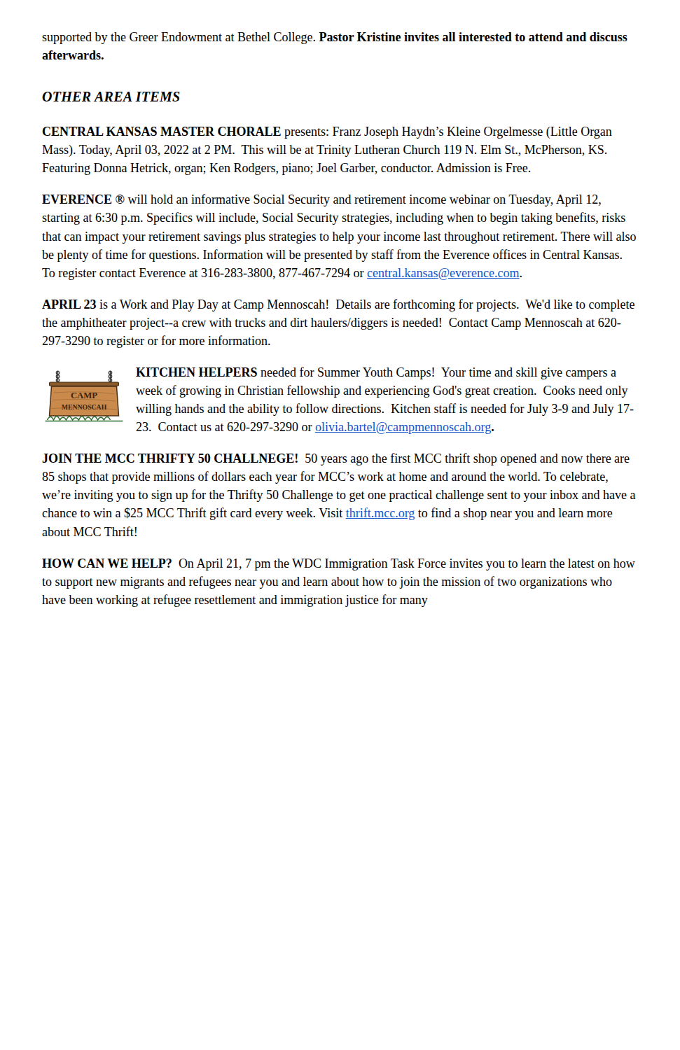supported by the Greer Endowment at Bethel College. Pastor Kristine invites all interested to attend and discuss afterwards.
OTHER AREA ITEMS
CENTRAL KANSAS MASTER CHORALE presents: Franz Joseph Haydn’s Kleine Orgelmesse (Little Organ Mass). Today, April 03, 2022 at 2 PM. This will be at Trinity Lutheran Church 119 N. Elm St., McPherson, KS. Featuring Donna Hetrick, organ; Ken Rodgers, piano; Joel Garber, conductor. Admission is Free.
EVERENCE ® will hold an informative Social Security and retirement income webinar on Tuesday, April 12, starting at 6:30 p.m. Specifics will include, Social Security strategies, including when to begin taking benefits, risks that can impact your retirement savings plus strategies to help your income last throughout retirement. There will also be plenty of time for questions. Information will be presented by staff from the Everence offices in Central Kansas. To register contact Everence at 316-283-3800, 877-467-7294 or central.kansas@everence.com.
APRIL 23 is a Work and Play Day at Camp Mennoscah! Details are forthcoming for projects. We'd like to complete the amphitheater project--a crew with trucks and dirt haulers/diggers is needed! Contact Camp Mennoscah at 620-297-3290 to register or for more information.
CAMP MENNOSCAH
KITCHEN HELPERS needed for Summer Youth Camps! Your time and skill give campers a week of growing in Christian fellowship and experiencing God's great creation. Cooks need only willing hands and the ability to follow directions. Kitchen staff is needed for July 3-9 and July 17-23. Contact us at 620-297-3290 or olivia.bartel@campmennoscah.org.
JOIN THE MCC THRIFTY 50 CHALLNEGE! 50 years ago the first MCC thrift shop opened and now there are 85 shops that provide millions of dollars each year for MCC’s work at home and around the world. To celebrate, we’re inviting you to sign up for the Thrifty 50 Challenge to get one practical challenge sent to your inbox and have a chance to win a $25 MCC Thrift gift card every week. Visit thrift.mcc.org to find a shop near you and learn more about MCC Thrift!
HOW CAN WE HELP? On April 21, 7 pm the WDC Immigration Task Force invites you to learn the latest on how to support new migrants and refugees near you and learn about how to join the mission of two organizations who have been working at refugee resettlement and immigration justice for many